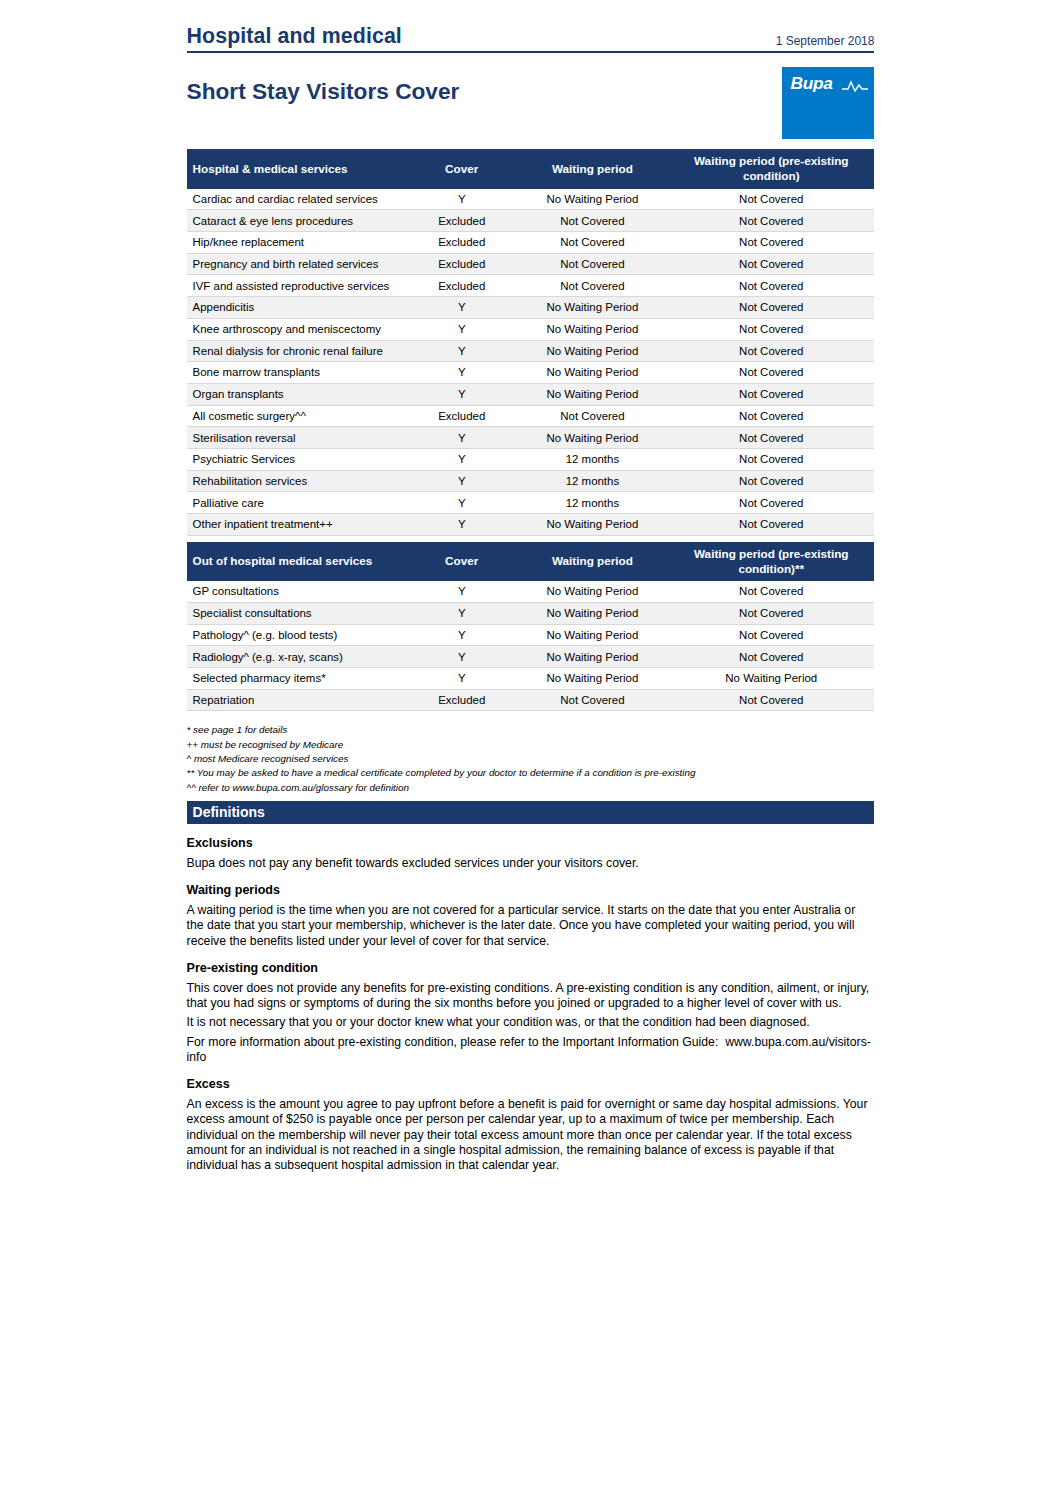Hospital and medical
1 September 2018
Short Stay Visitors Cover
Bupa
| Hospital & medical services | Cover | Waiting period | Waiting period (pre-existing condition) |
| --- | --- | --- | --- |
| Cardiac and cardiac related services | Y | No Waiting Period | Not Covered |
| Cataract & eye lens procedures | Excluded | Not Covered | Not Covered |
| Hip/knee replacement | Excluded | Not Covered | Not Covered |
| Pregnancy and birth related services | Excluded | Not Covered | Not Covered |
| IVF and assisted reproductive services | Excluded | Not Covered | Not Covered |
| Appendicitis | Y | No Waiting Period | Not Covered |
| Knee arthroscopy and meniscectomy | Y | No Waiting Period | Not Covered |
| Renal dialysis for chronic renal failure | Y | No Waiting Period | Not Covered |
| Bone marrow transplants | Y | No Waiting Period | Not Covered |
| Organ transplants | Y | No Waiting Period | Not Covered |
| All cosmetic surgery^^ | Excluded | Not Covered | Not Covered |
| Sterilisation reversal | Y | No Waiting Period | Not Covered |
| Psychiatric Services | Y | 12 months | Not Covered |
| Rehabilitation services | Y | 12 months | Not Covered |
| Palliative care | Y | 12 months | Not Covered |
| Other inpatient treatment++ | Y | No Waiting Period | Not Covered |
| Out of hospital medical services | Cover | Waiting period | Waiting period (pre-existing condition)** |
| --- | --- | --- | --- |
| GP consultations | Y | No Waiting Period | Not Covered |
| Specialist consultations | Y | No Waiting Period | Not Covered |
| Pathology^ (e.g. blood tests) | Y | No Waiting Period | Not Covered |
| Radiology^ (e.g. x-ray, scans) | Y | No Waiting Period | Not Covered |
| Selected pharmacy items* | Y | No Waiting Period | No Waiting Period |
| Repatriation | Excluded | Not Covered | Not Covered |
* see page 1 for details
++ must be recognised by Medicare
^ most Medicare recognised services
** You may be asked to have a medical certificate completed by your doctor to determine if a condition is pre-existing
^^ refer to www.bupa.com.au/glossary for definition
Definitions
Exclusions
Bupa does not pay any benefit towards excluded services under your visitors cover.
Waiting periods
A waiting period is the time when you are not covered for a particular service. It starts on the date that you enter Australia or the date that you start your membership, whichever is the later date. Once you have completed your waiting period, you will receive the benefits listed under your level of cover for that service.
Pre-existing condition
This cover does not provide any benefits for pre-existing conditions. A pre-existing condition is any condition, ailment, or injury, that you had signs or symptoms of during the six months before you joined or upgraded to a higher level of cover with us.
It is not necessary that you or your doctor knew what your condition was, or that the condition had been diagnosed.
For more information about pre-existing condition, please refer to the Important Information Guide: www.bupa.com.au/visitors-info
Excess
An excess is the amount you agree to pay upfront before a benefit is paid for overnight or same day hospital admissions. Your excess amount of $250 is payable once per person per calendar year, up to a maximum of twice per membership. Each individual on the membership will never pay their total excess amount more than once per calendar year. If the total excess amount for an individual is not reached in a single hospital admission, the remaining balance of excess is payable if that individual has a subsequent hospital admission in that calendar year.